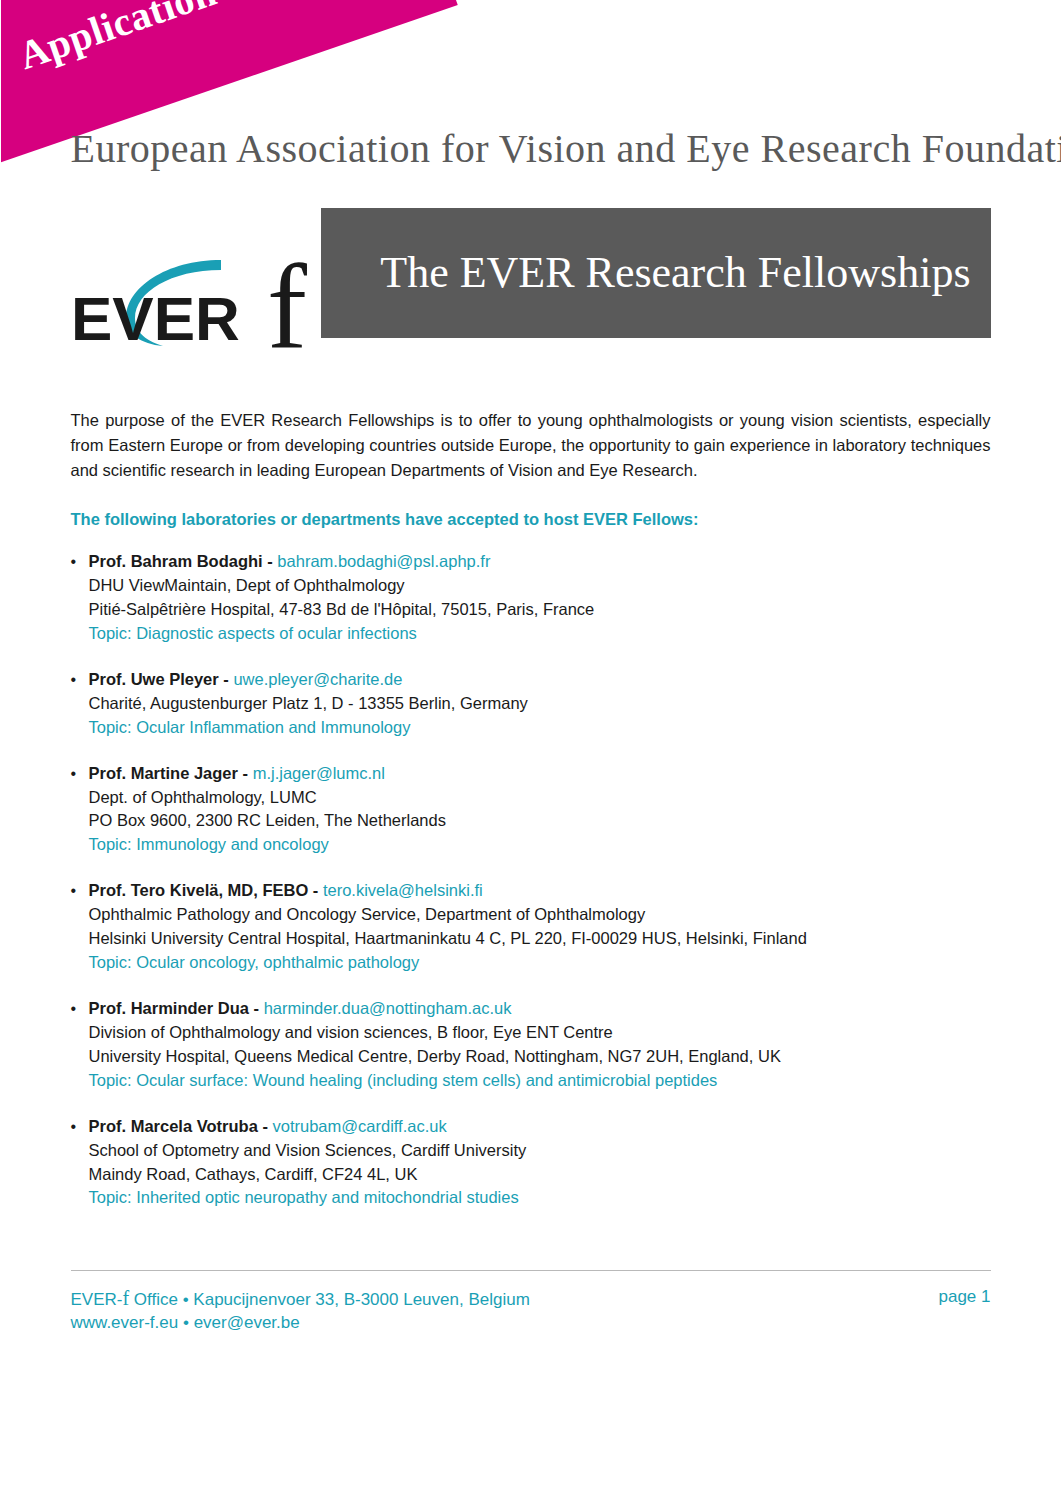Application for fellowship 2019
European Association for Vision and Eye Research Foundation
The EVER Research Fellowships
EVER f
The purpose of the EVER Research Fellowships is to offer to young ophthalmologists or young vision scientists, especially from Eastern Europe or from developing countries outside Europe, the opportunity to gain experience in laboratory techniques and scientific research in leading European Departments of Vision and Eye Research.
The following laboratories or departments have accepted to host EVER Fellows:
Prof. Bahram Bodaghi - bahram.bodaghi@psl.aphp.fr
DHU ViewMaintain, Dept of Ophthalmology
Pitié-Salpêtrière Hospital, 47-83 Bd de l'Hôpital, 75015, Paris, France
Topic: Diagnostic aspects of ocular infections
Prof. Uwe Pleyer - uwe.pleyer@charite.de
Charité, Augustenburger Platz 1, D - 13355 Berlin, Germany
Topic: Ocular Inflammation and Immunology
Prof. Martine Jager - m.j.jager@lumc.nl
Dept. of Ophthalmology, LUMC
PO Box 9600, 2300 RC Leiden, The Netherlands
Topic: Immunology and oncology
Prof. Tero Kivelä, MD, FEBO - tero.kivela@helsinki.fi
Ophthalmic Pathology and Oncology Service, Department of Ophthalmology
Helsinki University Central Hospital, Haartmaninkatu 4 C, PL 220, FI-00029 HUS, Helsinki, Finland
Topic: Ocular oncology, ophthalmic pathology
Prof. Harminder Dua - harminder.dua@nottingham.ac.uk
Division of Ophthalmology and vision sciences, B floor, Eye ENT Centre
University Hospital, Queens Medical Centre, Derby Road, Nottingham, NG7 2UH, England, UK
Topic: Ocular surface: Wound healing (including stem cells) and antimicrobial peptides
Prof. Marcela Votruba - votrubam@cardiff.ac.uk
School of Optometry and Vision Sciences, Cardiff University
Maindy Road, Cathays, Cardiff, CF24 4L, UK
Topic: Inherited optic neuropathy and mitochondrial studies
EVER-f Office • Kapucijnenvoer 33, B-3000 Leuven, Belgium
www.ever-f.eu • ever@ever.be
page 1